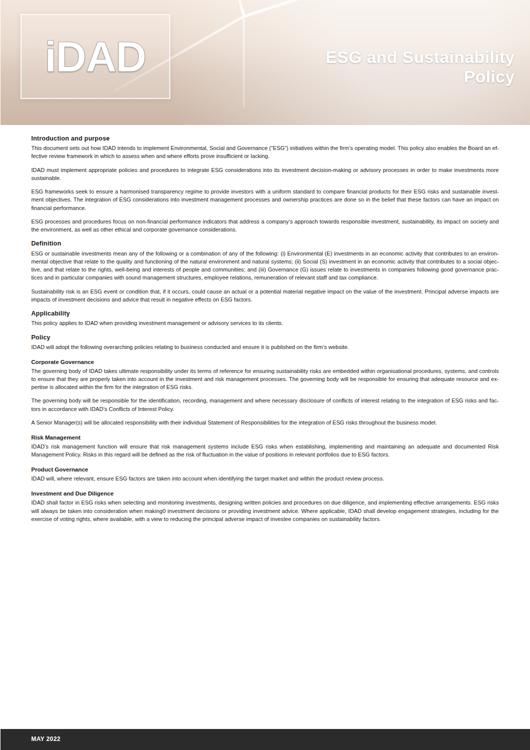iDAD
ESG and Sustainability
Policy
Introduction and purpose
This document sets out how IDAD intends to implement Environmental, Social and Governance (“ESG”) initiatives within the firm’s operating model. This policy also enables the Board an effective review framework in which to assess when and where efforts prove insufficient or lacking.
IDAD must implement appropriate policies and procedures to integrate ESG considerations into its investment decision-making or advisory processes in order to make investments more sustainable.
ESG frameworks seek to ensure a harmonised transparency regime to provide investors with a uniform standard to compare financial products for their ESG risks and sustainable investment objectives. The integration of ESG considerations into investment management processes and ownership practices are done so in the belief that these factors can have an impact on financial performance.
ESG processes and procedures focus on non-financial performance indicators that address a company’s approach towards responsible investment, sustainability, its impact on society and the environment, as well as other ethical and corporate governance considerations.
Definition
ESG or sustainable investments mean any of the following or a combination of any of the following: (i) Environmental (E) investments in an economic activity that contributes to an environmental objective that relate to the quality and functioning of the natural environment and natural systems; (ii) Social (S) investment in an economic activity that contributes to a social objective, and that relate to the rights, well-being and interests of people and communities; and (iii) Governance (G) issues relate to investments in companies following good governance practices and in particular companies with sound management structures, employee relations, remuneration of relevant staff and tax compliance.
Sustainability risk is an ESG event or condition that, if it occurs, could cause an actual or a potential material negative impact on the value of the investment. Principal adverse impacts are impacts of investment decisions and advice that result in negative effects on ESG factors.
Applicability
This policy applies to IDAD when providing investment management or advisory services to its clients.
Policy
IDAD will adopt the following overarching policies relating to business conducted and ensure it is published on the firm’s website.
Corporate Governance
The governing body of IDAD takes ultimate responsibility under its terms of reference for ensuring sustainability risks are embedded within organisational procedures, systems, and controls to ensure that they are properly taken into account in the investment and risk management processes. The governing body will be responsible for ensuring that adequate resource and expertise is allocated within the firm for the integration of ESG risks.
The governing body will be responsible for the identification, recording, management and where necessary disclosure of conflicts of interest relating to the integration of ESG risks and factors in accordance with IDAD’s Conflicts of Interest Policy.
A Senior Manager(s) will be allocated responsibility with their individual Statement of Responsibilities for the integration of ESG risks throughout the business model.
Risk Management
IDAD’s risk management function will ensure that risk management systems include ESG risks when establishing, implementing and maintaining an adequate and documented Risk Management Policy. Risks in this regard will be defined as the risk of fluctuation in the value of positions in relevant portfolios due to ESG factors.
Product Governance
IDAD will, where relevant, ensure ESG factors are taken into account when identifying the target market and within the product review process.
Investment and Due Diligence
IDAD shall factor in ESG risks when selecting and monitoring investments, designing written policies and procedures on due diligence, and implementing effective arrangements. ESG risks will always be taken into consideration when making0 investment decisions or providing investment advice. Where applicable, IDAD shall develop engagement strategies, including for the exercise of voting rights, where available, with a view to reducing the principal adverse impact of investee companies on sustainability factors.
MAY 2022